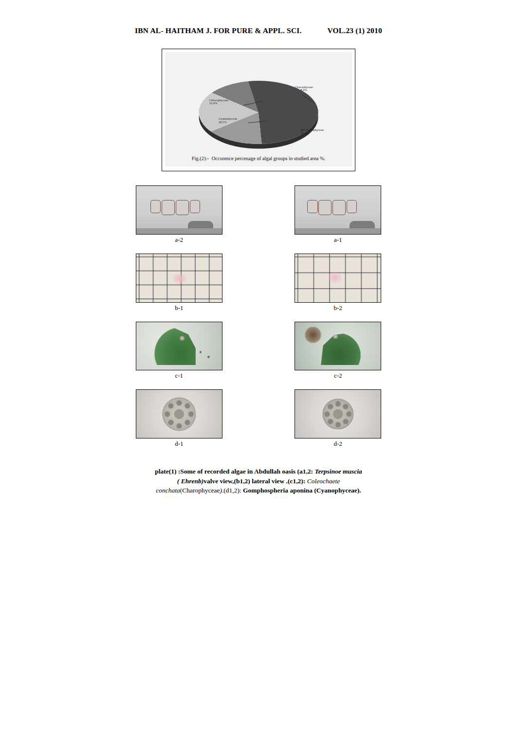IBN AL- HAITHAM J. FOR PURE & APPL. SCI. VOL.23 (1) 2010
Charophyceae
8.4%
Chlorophyceae
12.4%
Cyanophyceae
20.5%
Bacillariophyceae
53.6%
Fig.(2):-Occurence percenage of algal groups in studied area %.
a-2
a-1
b-1
b-2
c-1
c-2
d-1
d-2
plate(1) :Some of recorded algae in Abdullah oasis (a1,2: Terpsinoe muscia
( Ehrenb) valve view,(b1,2) lateral view .(c1,2): Coleochaete
conchata(Charophyceae).(d1,2): Gomphospheria aponina (Cyanophyceae).